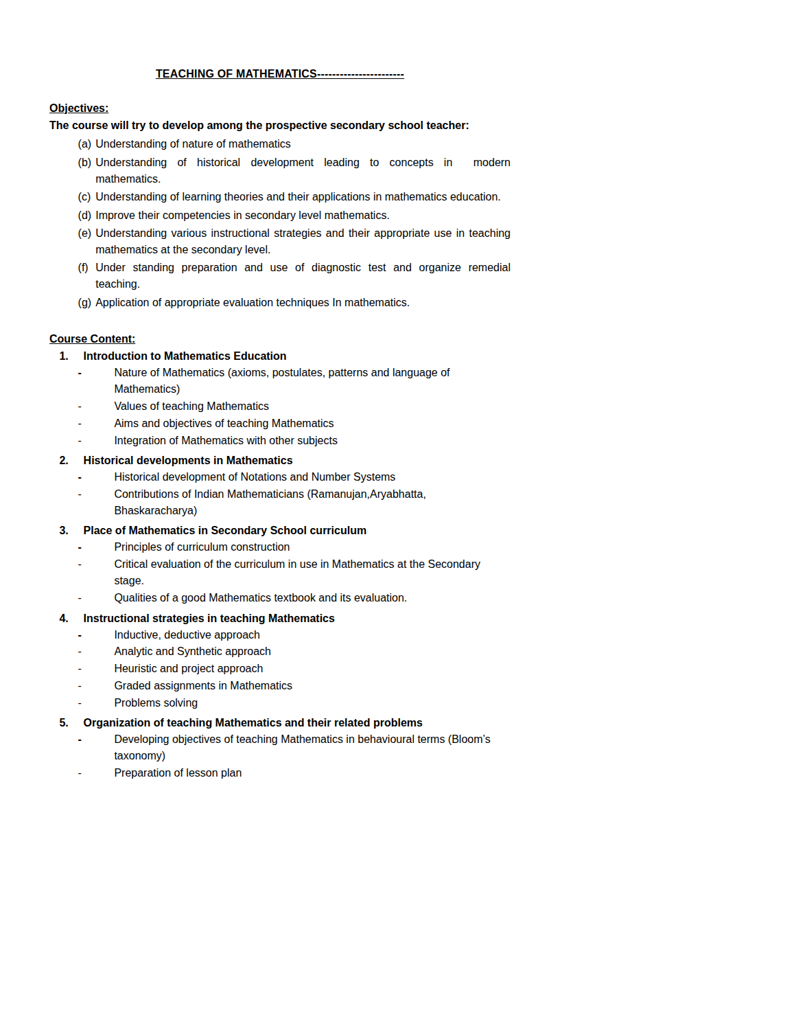TEACHING OF MATHEMATICS-----------------------
Objectives:
The course will try to develop among the prospective secondary school teacher:
(a) Understanding of nature of mathematics
(b) Understanding of historical development leading to concepts in modern mathematics.
(c) Understanding of learning theories and their applications in mathematics education.
(d) Improve their competencies in secondary level mathematics.
(e) Understanding various instructional strategies and their appropriate use in teaching mathematics at the secondary level.
(f) Under standing preparation and use of diagnostic test and organize remedial teaching.
(g) Application of appropriate evaluation techniques In mathematics.
Course Content:
1. Introduction to Mathematics Education
-Nature of Mathematics (axioms, postulates, patterns and language of Mathematics)
-Values of teaching Mathematics
-Aims and objectives of teaching Mathematics
-Integration of Mathematics with other subjects
2. Historical developments in Mathematics
-Historical development of Notations and Number Systems
-Contributions of Indian Mathematicians (Ramanujan,Aryabhatta, Bhaskaracharya)
3. Place of Mathematics in Secondary School curriculum
-Principles of curriculum construction
-Critical evaluation of the curriculum in use in Mathematics at the Secondary stage.
-Qualities of a good Mathematics textbook and its evaluation.
4. Instructional strategies in teaching Mathematics
-Inductive, deductive approach
-Analytic and Synthetic approach
-Heuristic and project approach
-Graded assignments in Mathematics
-Problems solving
5. Organization of teaching Mathematics and their related problems
-Developing objectives of teaching Mathematics in behavioural terms (Bloom’s taxonomy)
-Preparation of lesson plan